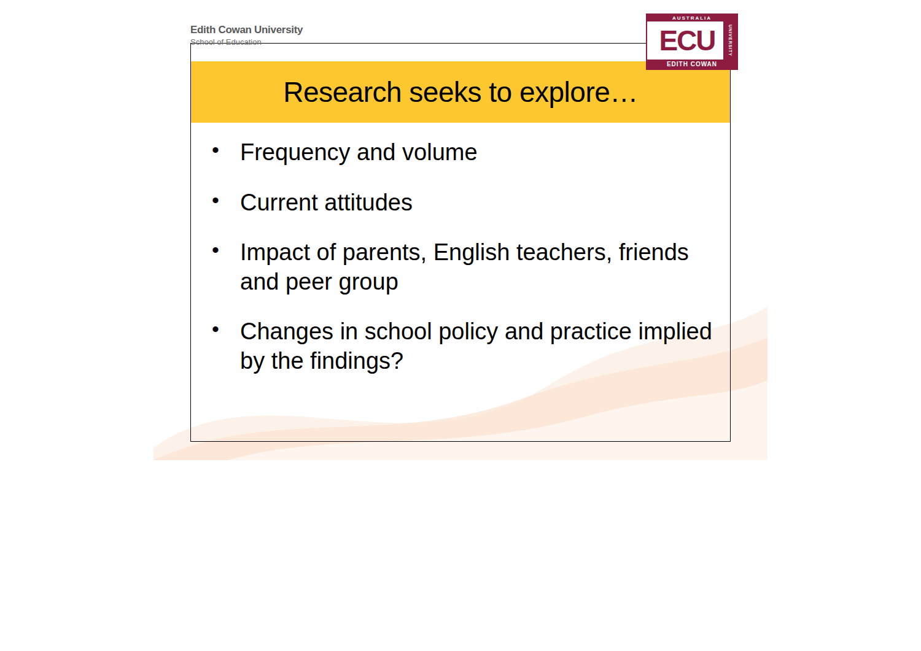Edith Cowan University
School of Education
AUSTRALIA
ECU
UNIVERSITY
EDITH COWAN
Research seeks to explore…
Frequency and volume
Current attitudes
Impact of parents, English teachers, friends and peer group
Changes in school policy and practice implied by the findings?